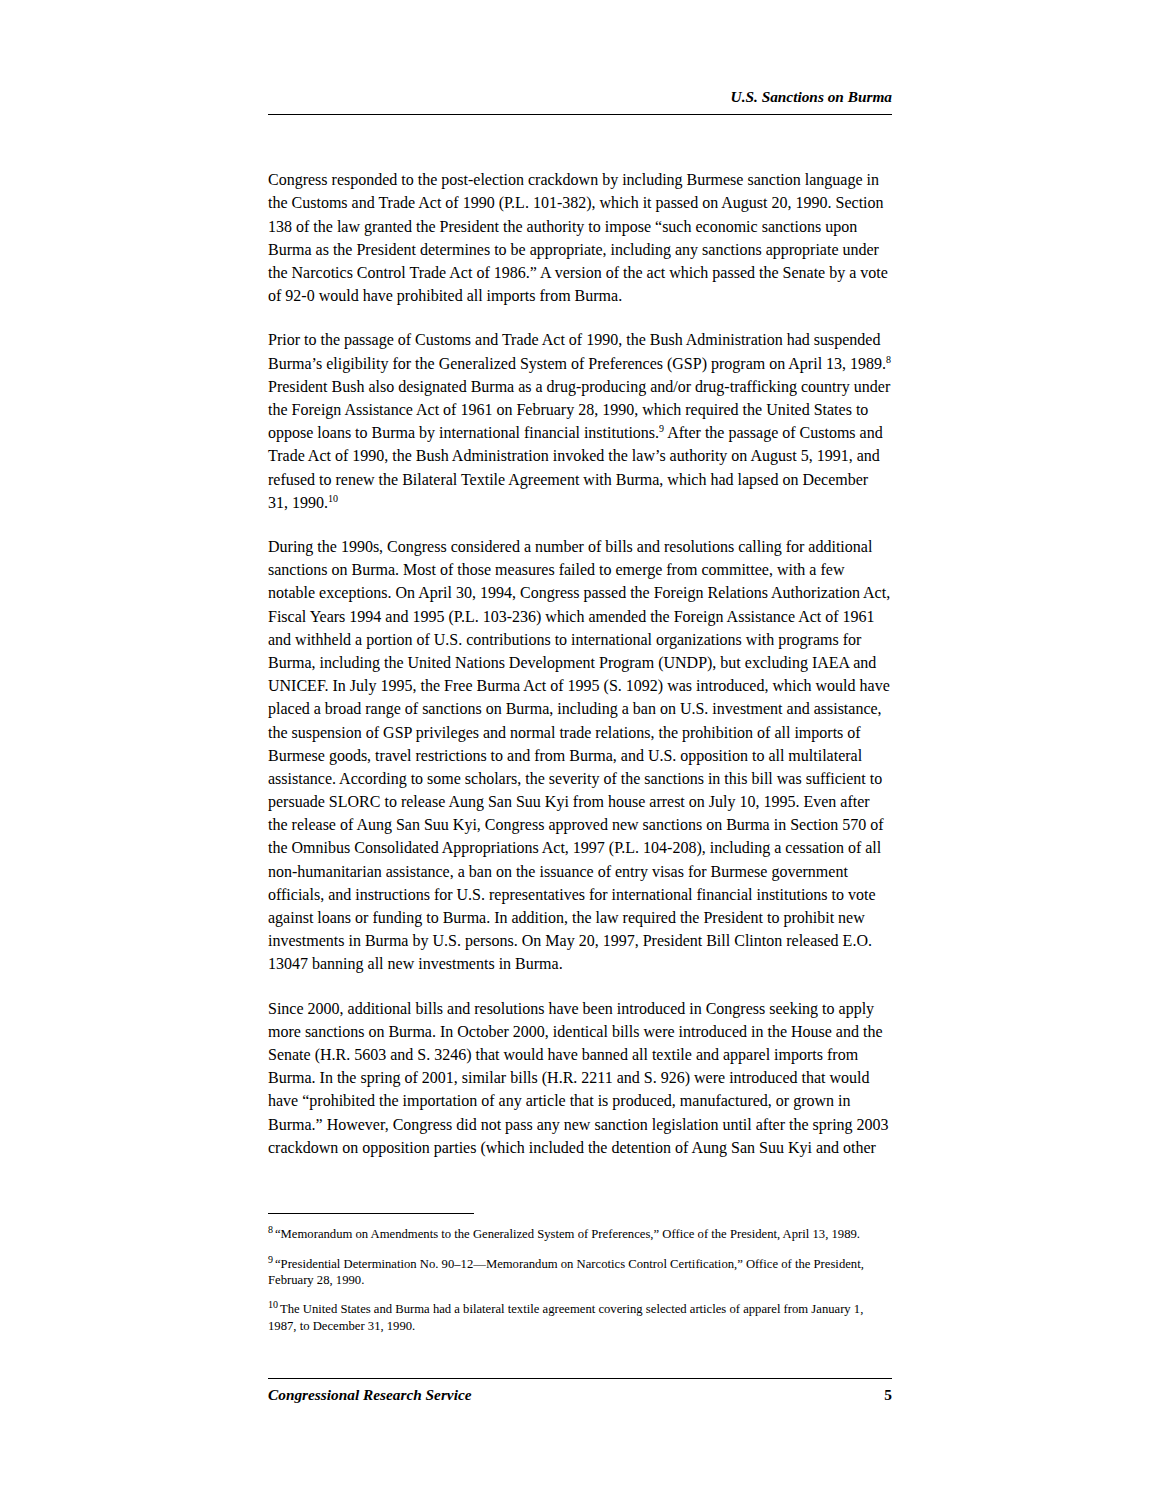U.S. Sanctions on Burma
Congress responded to the post-election crackdown by including Burmese sanction language in the Customs and Trade Act of 1990 (P.L. 101-382), which it passed on August 20, 1990. Section 138 of the law granted the President the authority to impose “such economic sanctions upon Burma as the President determines to be appropriate, including any sanctions appropriate under the Narcotics Control Trade Act of 1986.” A version of the act which passed the Senate by a vote of 92-0 would have prohibited all imports from Burma.
Prior to the passage of Customs and Trade Act of 1990, the Bush Administration had suspended Burma’s eligibility for the Generalized System of Preferences (GSP) program on April 13, 1989.8 President Bush also designated Burma as a drug-producing and/or drug-trafficking country under the Foreign Assistance Act of 1961 on February 28, 1990, which required the United States to oppose loans to Burma by international financial institutions.9 After the passage of Customs and Trade Act of 1990, the Bush Administration invoked the law’s authority on August 5, 1991, and refused to renew the Bilateral Textile Agreement with Burma, which had lapsed on December 31, 1990.10
During the 1990s, Congress considered a number of bills and resolutions calling for additional sanctions on Burma. Most of those measures failed to emerge from committee, with a few notable exceptions. On April 30, 1994, Congress passed the Foreign Relations Authorization Act, Fiscal Years 1994 and 1995 (P.L. 103-236) which amended the Foreign Assistance Act of 1961 and withheld a portion of U.S. contributions to international organizations with programs for Burma, including the United Nations Development Program (UNDP), but excluding IAEA and UNICEF. In July 1995, the Free Burma Act of 1995 (S. 1092) was introduced, which would have placed a broad range of sanctions on Burma, including a ban on U.S. investment and assistance, the suspension of GSP privileges and normal trade relations, the prohibition of all imports of Burmese goods, travel restrictions to and from Burma, and U.S. opposition to all multilateral assistance. According to some scholars, the severity of the sanctions in this bill was sufficient to persuade SLORC to release Aung San Suu Kyi from house arrest on July 10, 1995. Even after the release of Aung San Suu Kyi, Congress approved new sanctions on Burma in Section 570 of the Omnibus Consolidated Appropriations Act, 1997 (P.L. 104-208), including a cessation of all non-humanitarian assistance, a ban on the issuance of entry visas for Burmese government officials, and instructions for U.S. representatives for international financial institutions to vote against loans or funding to Burma. In addition, the law required the President to prohibit new investments in Burma by U.S. persons. On May 20, 1997, President Bill Clinton released E.O. 13047 banning all new investments in Burma.
Since 2000, additional bills and resolutions have been introduced in Congress seeking to apply more sanctions on Burma. In October 2000, identical bills were introduced in the House and the Senate (H.R. 5603 and S. 3246) that would have banned all textile and apparel imports from Burma. In the spring of 2001, similar bills (H.R. 2211 and S. 926) were introduced that would have “prohibited the importation of any article that is produced, manufactured, or grown in Burma.” However, Congress did not pass any new sanction legislation until after the spring 2003 crackdown on opposition parties (which included the detention of Aung San Suu Kyi and other
8“Memorandum on Amendments to the Generalized System of Preferences,” Office of the President, April 13, 1989.
9“Presidential Determination No. 90–12—Memorandum on Narcotics Control Certification,” Office of the President, February 28, 1990.
10 The United States and Burma had a bilateral textile agreement covering selected articles of apparel from January 1, 1987, to December 31, 1990.
Congressional Research Service 5